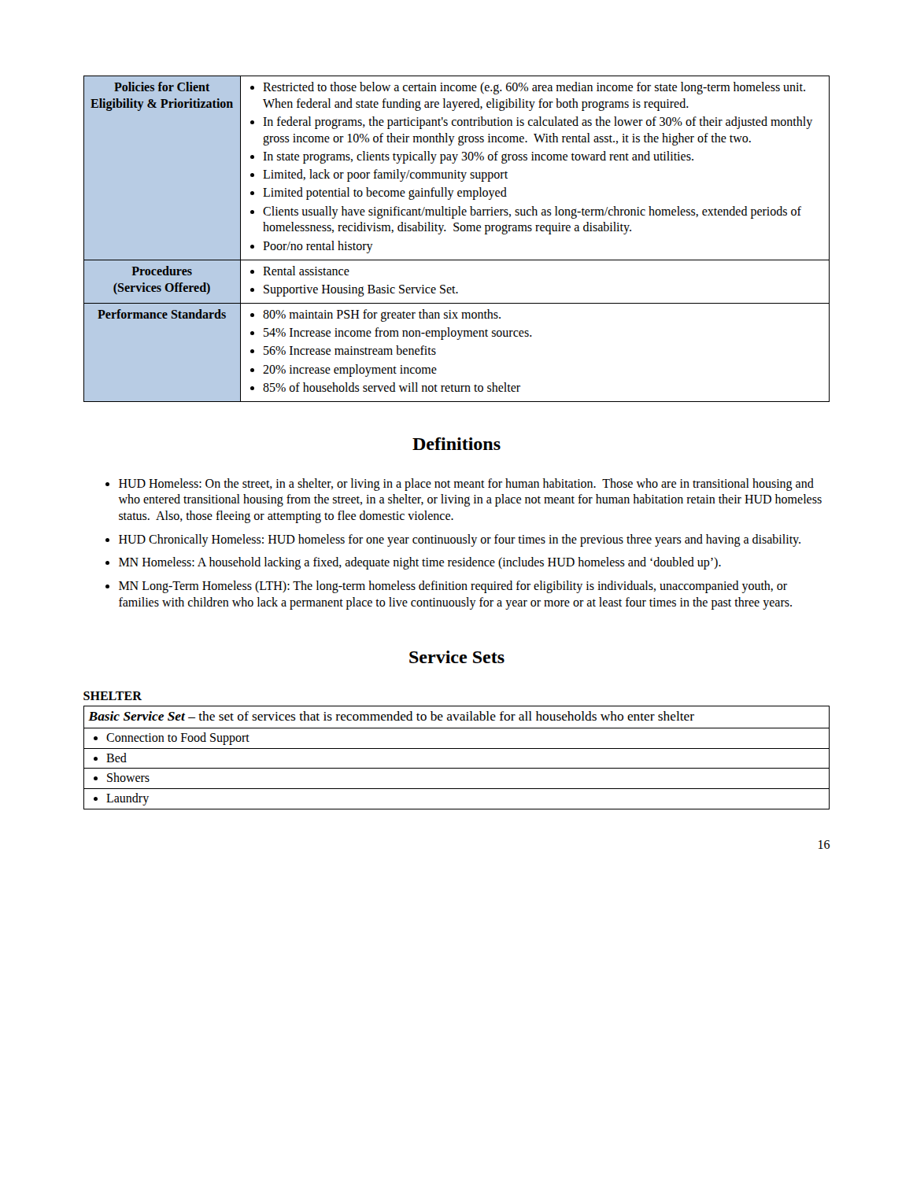| Policies for Client Eligibility & Prioritization | Restricted to those below a certain income (e.g. 60% area median income for state long-term homeless unit. When federal and state funding are layered, eligibility for both programs is required. In federal programs, the participant's contribution is calculated as the lower of 30% of their adjusted monthly gross income or 10% of their monthly gross income. With rental asst., it is the higher of the two. In state programs, clients typically pay 30% of gross income toward rent and utilities. Limited, lack or poor family/community support Limited potential to become gainfully employed Clients usually have significant/multiple barriers, such as long-term/chronic homeless, extended periods of homelessness, recidivism, disability. Some programs require a disability. Poor/no rental history |
| Procedures (Services Offered) | Rental assistance Supportive Housing Basic Service Set. |
| Performance Standards | 80% maintain PSH for greater than six months. 54% Increase income from non-employment sources. 56% Increase mainstream benefits 20% increase employment income 85% of households served will not return to shelter |
Definitions
HUD Homeless: On the street, in a shelter, or living in a place not meant for human habitation. Those who are in transitional housing and who entered transitional housing from the street, in a shelter, or living in a place not meant for human habitation retain their HUD homeless status. Also, those fleeing or attempting to flee domestic violence.
HUD Chronically Homeless: HUD homeless for one year continuously or four times in the previous three years and having a disability.
MN Homeless: A household lacking a fixed, adequate night time residence (includes HUD homeless and ‘doubled up’).
MN Long-Term Homeless (LTH): The long-term homeless definition required for eligibility is individuals, unaccompanied youth, or families with children who lack a permanent place to live continuously for a year or more or at least four times in the past three years.
Service Sets
SHELTER
| Basic Service Set – the set of services that is recommended to be available for all households who enter shelter |
| Connection to Food Support |
| Bed |
| Showers |
| Laundry |
16